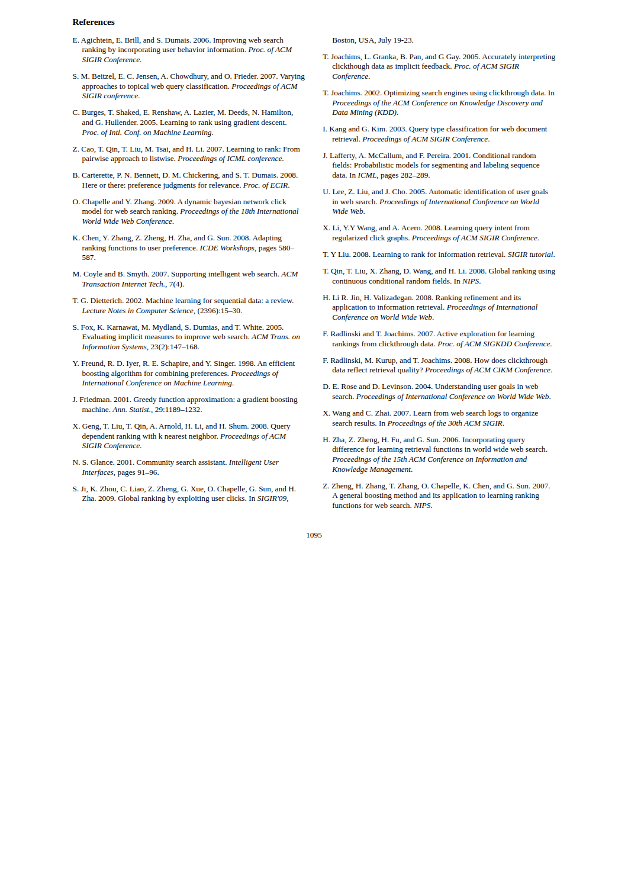References
E. Agichtein, E. Brill, and S. Dumais. 2006. Improving web search ranking by incorporating user behavior information. Proc. of ACM SIGIR Conference.
S. M. Beitzel, E. C. Jensen, A. Chowdhury, and O. Frieder. 2007. Varying approaches to topical web query classification. Proceedings of ACM SIGIR conference.
C. Burges, T. Shaked, E. Renshaw, A. Lazier, M. Deeds, N. Hamilton, and G. Hullender. 2005. Learning to rank using gradient descent. Proc. of Intl. Conf. on Machine Learning.
Z. Cao, T. Qin, T. Liu, M. Tsai, and H. Li. 2007. Learning to rank: From pairwise approach to listwise. Proceedings of ICML conference.
B. Carterette, P. N. Bennett, D. M. Chickering, and S. T. Dumais. 2008. Here or there: preference judgments for relevance. Proc. of ECIR.
O. Chapelle and Y. Zhang. 2009. A dynamic bayesian network click model for web search ranking. Proceedings of the 18th International World Wide Web Conference.
K. Chen, Y. Zhang, Z. Zheng, H. Zha, and G. Sun. 2008. Adapting ranking functions to user preference. ICDE Workshops, pages 580–587.
M. Coyle and B. Smyth. 2007. Supporting intelligent web search. ACM Transaction Internet Tech., 7(4).
T. G. Dietterich. 2002. Machine learning for sequential data: a review. Lecture Notes in Computer Science, (2396):15–30.
S. Fox, K. Karnawat, M. Mydland, S. Dumias, and T. White. 2005. Evaluating implicit measures to improve web search. ACM Trans. on Information Systems, 23(2):147–168.
Y. Freund, R. D. Iyer, R. E. Schapire, and Y. Singer. 1998. An efficient boosting algorithm for combining preferences. Proceedings of International Conference on Machine Learning.
J. Friedman. 2001. Greedy function approximation: a gradient boosting machine. Ann. Statist., 29:1189–1232.
X. Geng, T. Liu, T. Qin, A. Arnold, H. Li, and H. Shum. 2008. Query dependent ranking with k nearest neighbor. Proceedings of ACM SIGIR Conference.
N. S. Glance. 2001. Community search assistant. Intelligent User Interfaces, pages 91–96.
S. Ji, K. Zhou, C. Liao, Z. Zheng, G. Xue, O. Chapelle, G. Sun, and H. Zha. 2009. Global ranking by exploiting user clicks. In SIGIR'09, Boston, USA, July 19-23.
T. Joachims, L. Granka, B. Pan, and G Gay. 2005. Accurately interpreting clickthough data as implicit feedback. Proc. of ACM SIGIR Conference.
T. Joachims. 2002. Optimizing search engines using clickthrough data. In Proceedings of the ACM Conference on Knowledge Discovery and Data Mining (KDD).
I. Kang and G. Kim. 2003. Query type classification for web document retrieval. Proceedings of ACM SIGIR Conference.
J. Lafferty, A. McCallum, and F. Pereira. 2001. Conditional random fields: Probabilistic models for segmenting and labeling sequence data. In ICML, pages 282–289.
U. Lee, Z. Liu, and J. Cho. 2005. Automatic identification of user goals in web search. Proceedings of International Conference on World Wide Web.
X. Li, Y.Y Wang, and A. Acero. 2008. Learning query intent from regularized click graphs. Proceedings of ACM SIGIR Conference.
T. Y Liu. 2008. Learning to rank for information retrieval. SIGIR tutorial.
T. Qin, T. Liu, X. Zhang, D. Wang, and H. Li. 2008. Global ranking using continuous conditional random fields. In NIPS.
H. Li R. Jin, H. Valizadegan. 2008. Ranking refinement and its application to information retrieval. Proceedings of International Conference on World Wide Web.
F. Radlinski and T. Joachims. 2007. Active exploration for learning rankings from clickthrough data. Proc. of ACM SIGKDD Conference.
F. Radlinski, M. Kurup, and T. Joachims. 2008. How does clickthrough data reflect retrieval quality? Proceedings of ACM CIKM Conference.
D. E. Rose and D. Levinson. 2004. Understanding user goals in web search. Proceedings of International Conference on World Wide Web.
X. Wang and C. Zhai. 2007. Learn from web search logs to organize search results. In Proceedings of the 30th ACM SIGIR.
H. Zha, Z. Zheng, H. Fu, and G. Sun. 2006. Incorporating query difference for learning retrieval functions in world wide web search. Proceedings of the 15th ACM Conference on Information and Knowledge Management.
Z. Zheng, H. Zhang, T. Zhang, O. Chapelle, K. Chen, and G. Sun. 2007. A general boosting method and its application to learning ranking functions for web search. NIPS.
1095